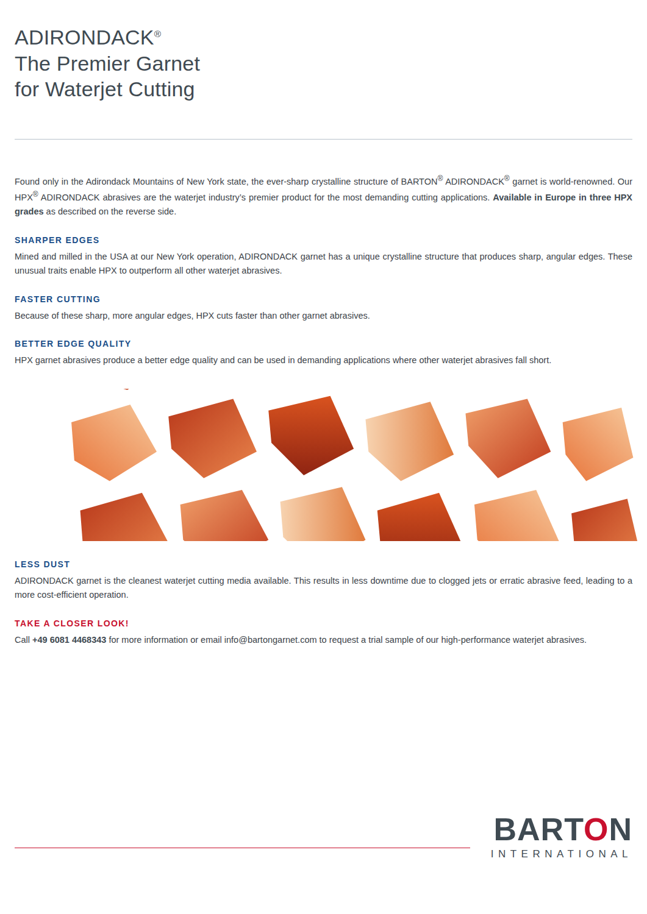ADIRONDACK
ADIRONDACK®
The Premier Garnet
for Waterjet Cutting
Found only in the Adirondack Mountains of New York state, the ever-sharp crystalline structure of BARTON® ADIRONDACK® garnet is world-renowned. Our HPX® ADIRONDACK abrasives are the waterjet industry’s premier product for the most demanding cutting applications. Available in Europe in three HPX grades as described on the reverse side.
Sharper Edges
Mined and milled in the USA at our New York operation, ADIRONDACK garnet has a unique crystalline structure that produces sharp, angular edges. These unusual traits enable HPX to outperform all other waterjet abrasives.
Faster Cutting
Because of these sharp, more angular edges, HPX cuts faster than other garnet abrasives.
Better Edge Quality
HPX garnet abrasives produce a better edge quality and can be used in demanding applications where other waterjet abrasives fall short.
Less Dust
ADIRONDACK garnet is the cleanest waterjet cutting media available. This results in less downtime due to clogged jets or erratic abrasive feed, leading to a more cost-efficient operation.
Take a Closer Look!
Call +49 6081 4468343 for more information or email info@bartongarnet.com to request a trial sample of our high-performance waterjet abrasives.
BARTON
INTERNATIONAL